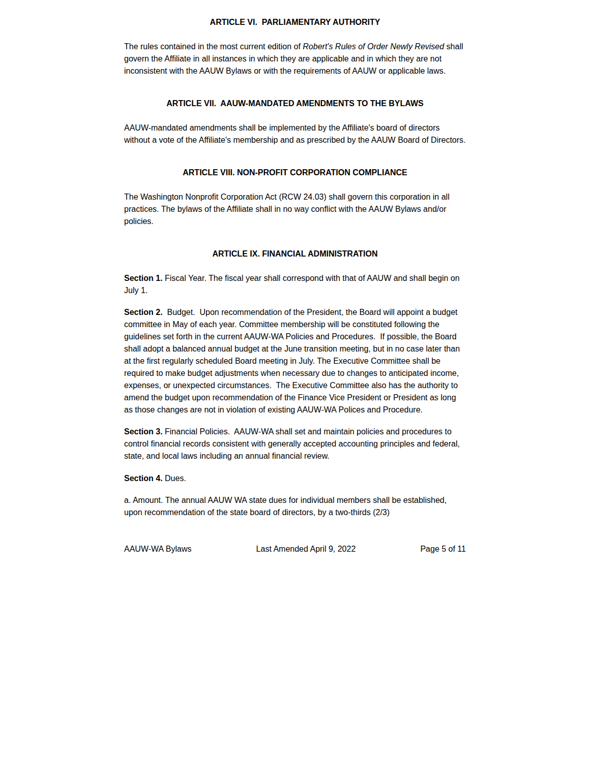ARTICLE VI. PARLIAMENTARY AUTHORITY
The rules contained in the most current edition of Robert's Rules of Order Newly Revised shall govern the Affiliate in all instances in which they are applicable and in which they are not inconsistent with the AAUW Bylaws or with the requirements of AAUW or applicable laws.
ARTICLE VII. AAUW-MANDATED AMENDMENTS TO THE BYLAWS
AAUW-mandated amendments shall be implemented by the Affiliate's board of directors without a vote of the Affiliate's membership and as prescribed by the AAUW Board of Directors.
ARTICLE VIII. NON-PROFIT CORPORATION COMPLIANCE
The Washington Nonprofit Corporation Act (RCW 24.03) shall govern this corporation in all practices. The bylaws of the Affiliate shall in no way conflict with the AAUW Bylaws and/or policies.
ARTICLE IX. FINANCIAL ADMINISTRATION
Section 1. Fiscal Year. The fiscal year shall correspond with that of AAUW and shall begin on July 1.
Section 2. Budget. Upon recommendation of the President, the Board will appoint a budget committee in May of each year. Committee membership will be constituted following the guidelines set forth in the current AAUW-WA Policies and Procedures. If possible, the Board shall adopt a balanced annual budget at the June transition meeting, but in no case later than at the first regularly scheduled Board meeting in July. The Executive Committee shall be required to make budget adjustments when necessary due to changes to anticipated income, expenses, or unexpected circumstances. The Executive Committee also has the authority to amend the budget upon recommendation of the Finance Vice President or President as long as those changes are not in violation of existing AAUW-WA Polices and Procedure.
Section 3. Financial Policies. AAUW-WA shall set and maintain policies and procedures to control financial records consistent with generally accepted accounting principles and federal, state, and local laws including an annual financial review.
Section 4. Dues.
a. Amount. The annual AAUW WA state dues for individual members shall be established, upon recommendation of the state board of directors, by a two-thirds (2/3)
AAUW-WA Bylaws Last Amended April 9, 2022 Page 5 of 11